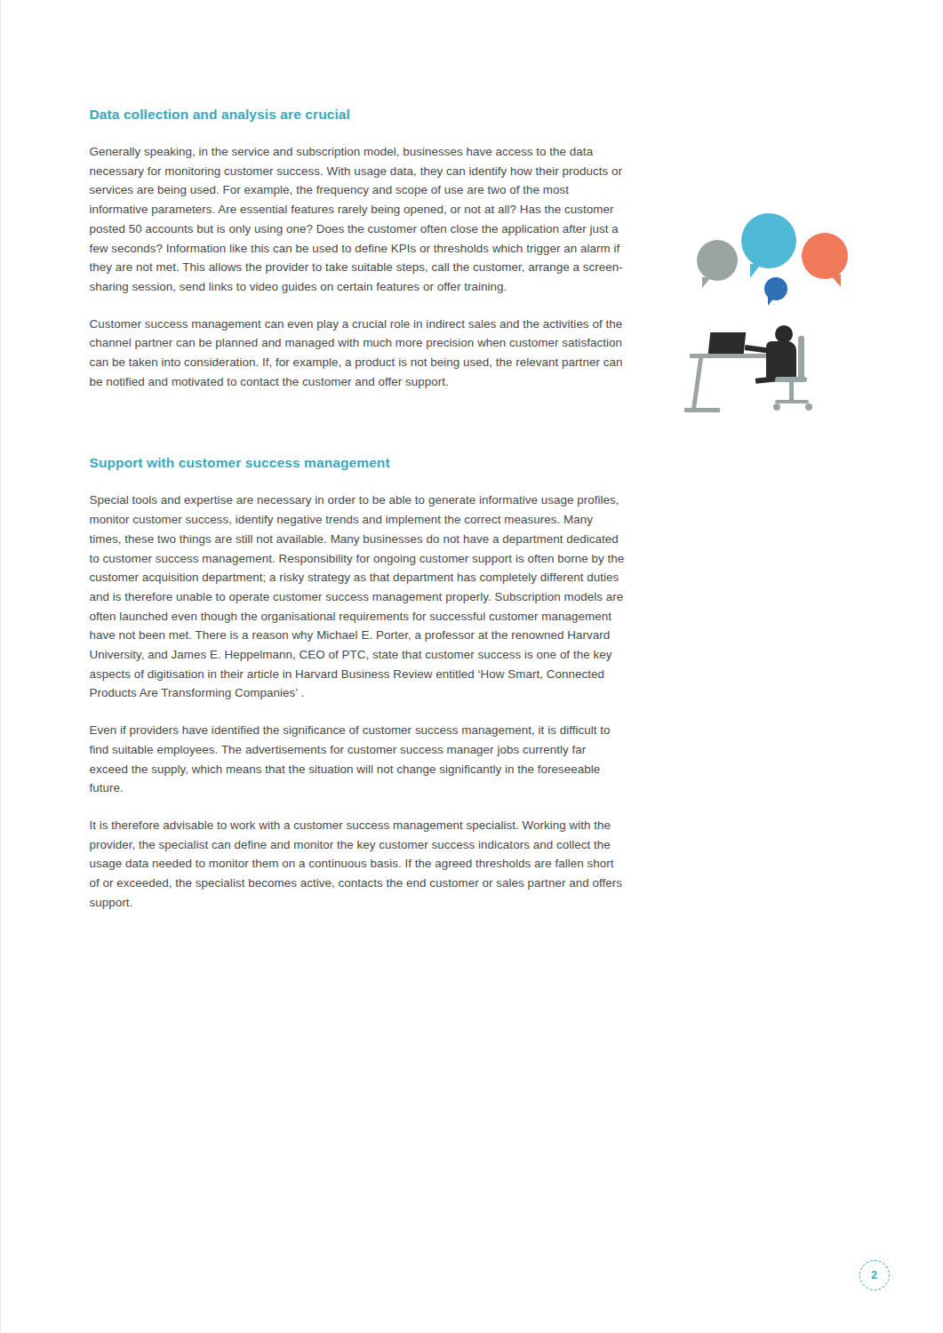Data collection and analysis are crucial
Generally speaking, in the service and subscription model, businesses have access to the data necessary for monitoring customer success. With usage data, they can identify how their products or services are being used. For example, the frequency and scope of use are two of the most informative parameters. Are essential features rarely being opened, or not at all? Has the customer posted 50 accounts but is only using one? Does the customer often close the application after just a few seconds? Information like this can be used to define KPIs or thresholds which trigger an alarm if they are not met. This allows the provider to take suitable steps, call the customer, arrange a screen-sharing session, send links to video guides on certain features or offer training.
Customer success management can even play a crucial role in indirect sales and the activities of the channel partner can be planned and managed with much more precision when customer satisfaction can be taken into consideration. If, for example, a product is not being used, the relevant partner can be notified and motivated to contact the customer and offer support.
Support with customer success management
Special tools and expertise are necessary in order to be able to generate informative usage profiles, monitor customer success, identify negative trends and implement the correct measures. Many times, these two things are still not available. Many businesses do not have a department dedicated to customer success management. Responsibility for ongoing customer support is often borne by the customer acquisition department; a risky strategy as that department has completely different duties and is therefore unable to operate customer success management properly. Subscription models are often launched even though the organisational requirements for successful customer management have not been met. There is a reason why Michael E. Porter, a professor at the renowned Harvard University, and James E. Heppelmann, CEO of PTC, state that customer success is one of the key aspects of digitisation in their article in Harvard Business Review entitled ‘How Smart, Connected Products Are Transforming Companies’ .
Even if providers have identified the significance of customer success management, it is difficult to find suitable employees. The advertisements for customer success manager jobs currently far exceed the supply, which means that the situation will not change significantly in the foreseeable future.
It is therefore advisable to work with a customer success management specialist. Working with the provider, the specialist can define and monitor the key customer success indicators and collect the usage data needed to monitor them on a continuous basis. If the agreed thresholds are fallen short of or exceeded, the specialist becomes active, contacts the end customer or sales partner and offers support.
2